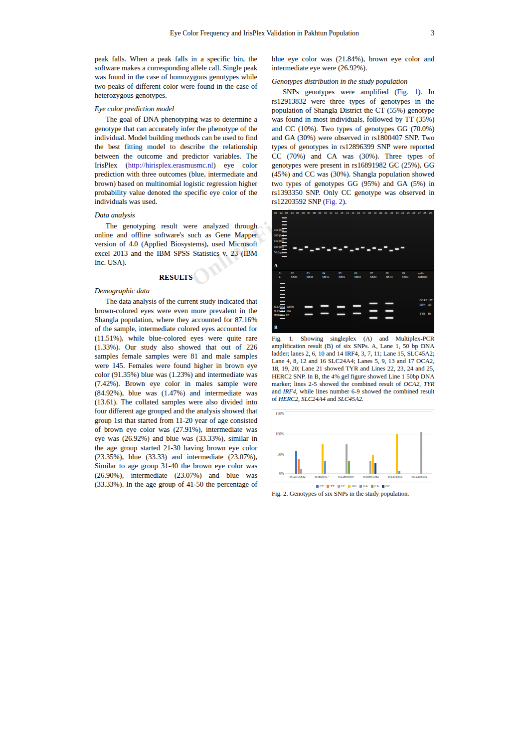Eye Color Frequency and IrisPlex Validation in Pakhtun Population 3
Online First
peak falls. When a peak falls in a specific bin, the software makes a corresponding allele call. Single peak was found in the case of homozygous genotypes while two peaks of different color were found in the case of heterozygous genotypes.
Eye color prediction model
The goal of DNA phenotyping was to determine a genotype that can accurately infer the phenotype of the individual. Model building methods can be used to find the best fitting model to describe the relationship between the outcome and predictor variables. The IrisPlex (http://hirisplex.erasmusmc.nl) eye color prediction with three outcomes (blue, intermediate and brown) based on multinomial logistic regression higher probability value denoted the specific eye color of the individuals was used.
Data analysis
The genotyping result were analyzed through online and offline software's such as Gene Mapper version of 4.0 (Applied Biosystems), used Microsoft excel 2013 and the IBM SPSS Statistics v. 23 (IBM Inc. USA).
RESULTS
Demographic data
The data analysis of the current study indicated that brown-colored eyes were even more prevalent in the Shangla population, where they accounted for 87.16% of the sample, intermediate colored eyes accounted for (11.51%), while blue-colored eyes were quite rare (1.33%). Our study also showed that out of 226 samples female samples were 81 and male samples were 145. Females were found higher in brown eye color (91.35%) blue was (1.23%) and intermediate was (7.42%). Brown eye color in males sample were (84.92%), blue was (1.47%) and intermediate was (13.61). The collated samples were also divided into four different age grouped and the analysis showed that group 1st that started from 11-20 year of age consisted of brown eye color was (27.91%), intermediate was eye was (26.92%) and blue was (33.33%), similar in the age group started 21-30 having brown eye color (23.35%), blue (33.33) and intermediate (23.07%), Similar to age group 31-40 the brown eye color was (26.90%), intermediate (23.07%) and blue was (33.33%). In the age group of 41-50 the percentage of blue eye color was (21.84%), brown eye color and intermediate eye were (26.92%).
Genotypes distribution in the study population
SNPs genotypes were amplified (Fig. 1). In rs12913832 were three types of genotypes in the population of Shangla District the CT (55%) genotype was found in most individuals, followed by TT (35%) and CC (10%). Two types of genotypes GG (70.0%) and GA (30%) were observed in rs1800407 SNP. Two types of genotypes in rs12896399 SNP were reported CC (70%) and CA was (30%). Three types of genotypes were present in rs16891982 GC (25%), GG (45%) and CC was (30%). Shangla population showed two types of genotypes GG (95%) and GA (5%) in rs1393350 SNP. Only CC genotype was observed in rs12203592 SNP (Fig. 2).
0102030405060708091011121314151617181920212223242526272829
250 (bp)
200 (bp)
150 (bp)
100 (bp)
50 (bp)
A
01
L 02
SH3303
SH3304
SH 9105
SH9106
SH3307
SH3308
SH 9109
SH91 wells
Samples
SLC45A2 128 bp
SLC24A4 104
HERC2 87
OCA2 127
IRF4 115
TYR 80
B
Fig. 1. Showing singleplex (A) and Multiplex-PCR amplification result (B) of six SNPs. A, Lane 1, 50 bp DNA ladder; lanes 2, 6, 10 and 14 IRF4, 3, 7, 11; Lane 15, SLC45A2; Lane 4, 8, 12 and 16 SLC24A4; Lanes 5, 9, 13 and 17 OCA2, 18, 19, 20; Lane 21 showed TYR and Lines 22, 23, 24 and 25, HERC2 SNP. In B, the 4% gel figure showed Line 1 50bp DNA marker; lines 2-5 showed the combined result of OCA2, TYR and IRF4, while lines number 6-9 showed the combined result of HERC2, SLC24A4 and SLC45A2.
150%
100%
50%
0%
rs12913832 rs1800407 rs12896399 rs16891982 rs1393350 rs12203592
CT TT CC GG GA CA GC
Fig. 2. Genotypes of six SNPs in the study population.